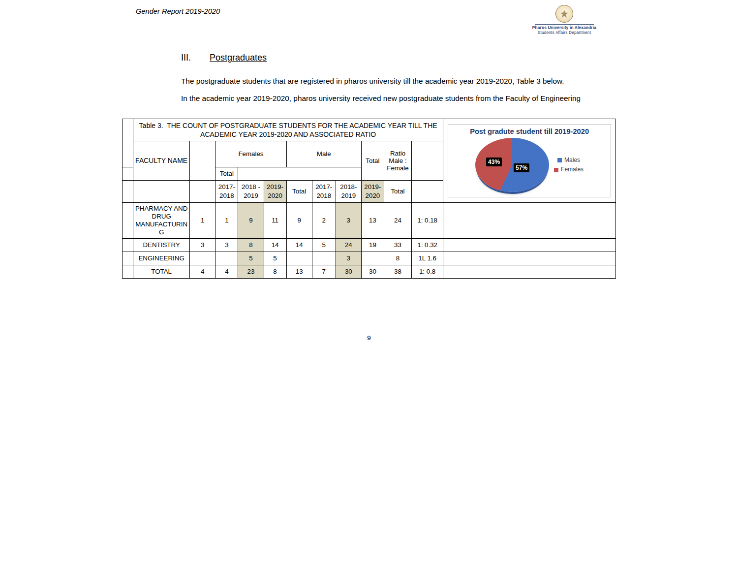Gender Report 2019-2020
Pharos University in Alexandria
Students Affairs Department
III. Postgraduates
The postgraduate students that are registered in pharos university till the academic year 2019-2020, Table 3 below.
In the academic year 2019-2020, pharos university received new postgraduate students from the Faculty of Engineering
| | Table 3. THE COUNT OF POSTGRADUATE STUDENTS FOR THE ACADEMIC YEAR TILL THE ACADEMIC YEAR 2019-2020 AND ASSOCIATED RATIO | Post gradute student till 2019-2020 57% 43% Males Females |
| FACULTY NAME | | Females | Male | Total | Ratio Male : Female |
| | Total |
| | | | 2017-2018 | 2018 - 2019 | 2019-2020 | Total | 2017-2018 | 2018-2019 | 2019-2020 | Total | |
| | PHARMACY AND DRUG MANUFACTURING | 1 | 1 | 9 | 11 | 9 | 2 | 3 | 13 | 24 | 1: 0.18 | |
| | DENTISTRY | 3 | 3 | 8 | 14 | 14 | 5 | 24 | 19 | 33 | 1: 0.32 | |
| | ENGINEERING | | | 5 | 5 | | | 3 | | 8 | 1L 1.6 | |
| | TOTAL | 4 | 4 | 23 | 8 | 13 | 7 | 30 | 30 | 38 | 1: 0.8 | |
9